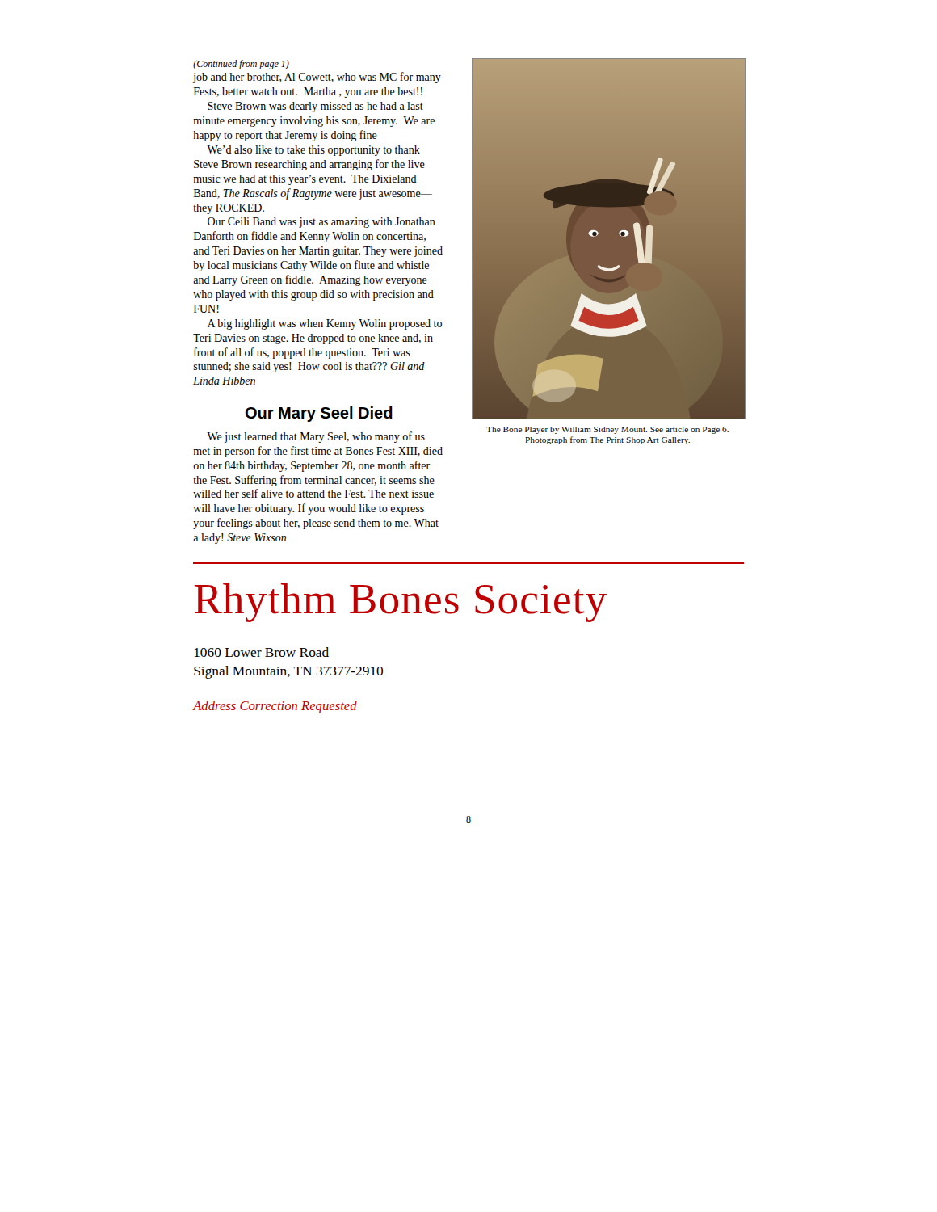(Continued from page 1)
job and her brother, Al Cowett, who was MC for many Fests, better watch out. Martha , you are the best!!
Steve Brown was dearly missed as he had a last minute emergency involving his son, Jeremy. We are happy to report that Jeremy is doing fine
We’d also like to take this opportunity to thank Steve Brown researching and arranging for the live music we had at this year’s event. The Dixieland Band, The Rascals of Ragtyme were just awesome—they ROCKED.
Our Ceili Band was just as amazing with Jonathan Danforth on fiddle and Kenny Wolin on concertina, and Teri Davies on her Martin guitar. They were joined by local musicians Cathy Wilde on flute and whistle and Larry Green on fiddle. Amazing how everyone who played with this group did so with precision and FUN!
A big highlight was when Kenny Wolin proposed to Teri Davies on stage. He dropped to one knee and, in front of all of us, popped the question. Teri was stunned; she said yes! How cool is that??? Gil and Linda Hibben
Our Mary Seel Died
We just learned that Mary Seel, who many of us met in person for the first time at Bones Fest XIII, died on her 84th birthday, September 28, one month after the Fest. Suffering from terminal cancer, it seems she willed her self alive to attend the Fest. The next issue will have her obituary. If you would like to express your feelings about her, please send them to me. What a lady! Steve Wixson
The Bone Player by William Sidney Mount. See article on Page 6.
Photograph from The Print Shop Art Gallery.
Rhythm Bones Society
1060 Lower Brow Road
Signal Mountain, TN 37377-2910
Address Correction Requested
8